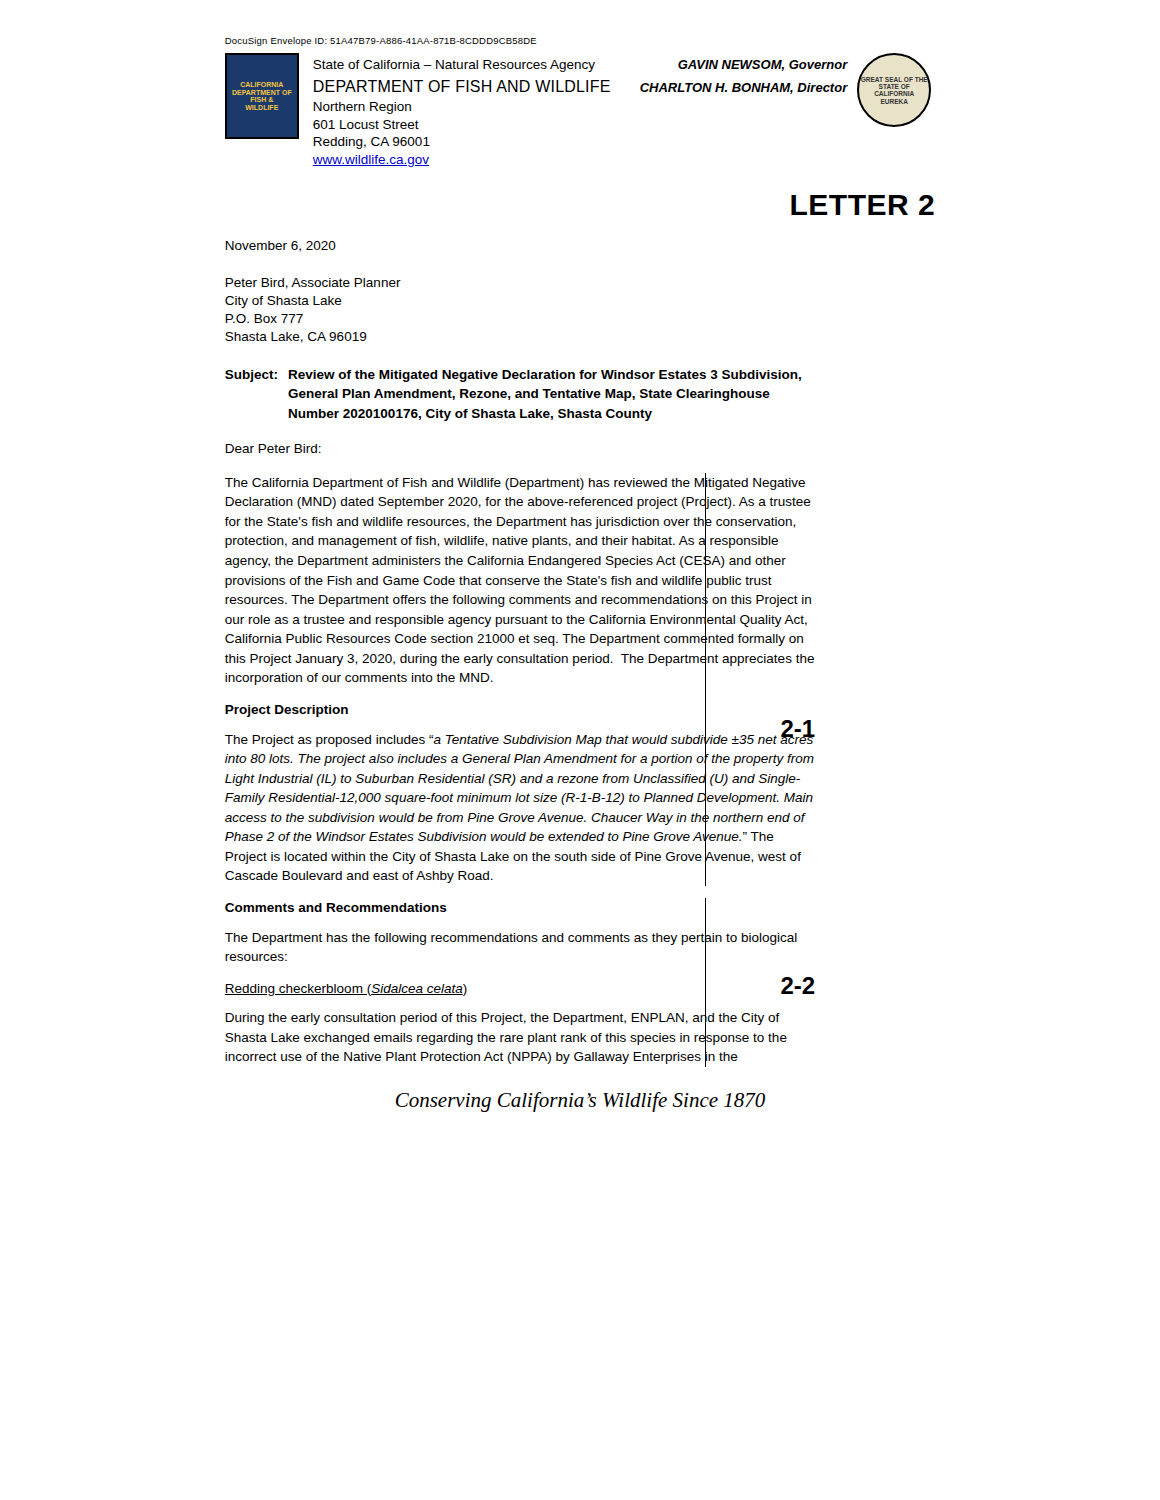DocuSign Envelope ID: 51A47B79-A886-41AA-871B-8CDDD9CB58DE
CALIFORNIA
DEPARTMENT OF
FISH &
WILDLIFE
State of California – Natural Resources Agency
GAVIN NEWSOM, Governor
DEPARTMENT OF FISH AND WILDLIFE
CHARLTON H. BONHAM, Director
Northern Region
601 Locust Street
Redding, CA 96001
www.wildlife.ca.gov
GREAT SEAL OF THE STATE OF CALIFORNIA
EUREKA
LETTER 2
November 6, 2020
Peter Bird, Associate Planner
City of Shasta Lake
P.O. Box 777
Shasta Lake, CA 96019
Subject:
Review of the Mitigated Negative Declaration for Windsor Estates 3 Subdivision, General Plan Amendment, Rezone, and Tentative Map, State Clearinghouse Number 2020100176, City of Shasta Lake, Shasta County
Dear Peter Bird:
The California Department of Fish and Wildlife (Department) has reviewed the Mitigated Negative Declaration (MND) dated September 2020, for the above-referenced project (Project). As a trustee for the State's fish and wildlife resources, the Department has jurisdiction over the conservation, protection, and management of fish, wildlife, native plants, and their habitat. As a responsible agency, the Department administers the California Endangered Species Act (CESA) and other provisions of the Fish and Game Code that conserve the State's fish and wildlife public trust resources. The Department offers the following comments and recommendations on this Project in our role as a trustee and responsible agency pursuant to the California Environmental Quality Act, California Public Resources Code section 21000 et seq. The Department commented formally on this Project January 3, 2020, during the early consultation period. The Department appreciates the incorporation of our comments into the MND.
Project Description
The Project as proposed includes “a Tentative Subdivision Map that would subdivide ±35 net acres into 80 lots. The project also includes a General Plan Amendment for a portion of the property from Light Industrial (IL) to Suburban Residential (SR) and a rezone from Unclassified (U) and Single-Family Residential-12,000 square-foot minimum lot size (R-1-B-12) to Planned Development. Main access to the subdivision would be from Pine Grove Avenue. Chaucer Way in the northern end of Phase 2 of the Windsor Estates Subdivision would be extended to Pine Grove Avenue.” The Project is located within the City of Shasta Lake on the south side of Pine Grove Avenue, west of Cascade Boulevard and east of Ashby Road.
2-1
Comments and Recommendations
The Department has the following recommendations and comments as they pertain to biological resources:
Redding checkerbloom (Sidalcea celata)
During the early consultation period of this Project, the Department, ENPLAN, and the City of Shasta Lake exchanged emails regarding the rare plant rank of this species in response to the incorrect use of the Native Plant Protection Act (NPPA) by Gallaway Enterprises in the
2-2
Conserving California’s Wildlife Since 1870